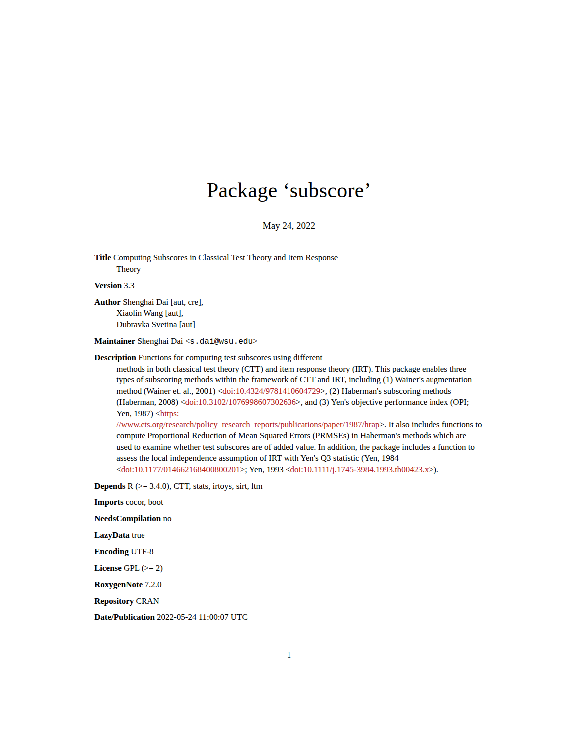Package ‘subscore’
May 24, 2022
Title
Computing Subscores in Classical Test Theory and Item Response
Theory
Version
3.3
Author
Shenghai Dai [aut, cre],
Xiaolin Wang [aut],
Dubravka Svetina [aut]
Maintainer
Shenghai Dai <s.dai@wsu.edu>
Description
Functions for computing test subscores using different
methods in both classical test theory (CTT) and item response theory (IRT). This package enables three types of subscoring methods within the framework of CTT and IRT, including (1) Wainer's augmentation method (Wainer et. al., 2001) <doi:10.4324/9781410604729>, (2) Haberman's subscoring methods (Haberman, 2008) <doi:10.3102/1076998607302636>, and (3) Yen's objective performance index (OPI; Yen, 1987) <https:
//www.ets.org/research/policy_research_reports/publications/paper/1987/hrap>. It also includes functions to compute Proportional Reduction of Mean Squared Errors (PRMSEs) in Haberman's methods which are used to examine whether test subscores are of added value. In addition, the package includes a function to assess the local independence assumption of IRT with Yen's Q3 statistic (Yen, 1984 <doi:10.1177/014662168400800201>; Yen, 1993 <doi:10.1111/j.1745-3984.1993.tb00423.x>).
Depends
R (>= 3.4.0), CTT, stats, irtoys, sirt, ltm
Imports
cocor, boot
NeedsCompilation
no
LazyData
true
Encoding
UTF-8
License
GPL (>= 2)
RoxygenNote
7.2.0
Repository
CRAN
Date/Publication
2022-05-24 11:00:07 UTC
1